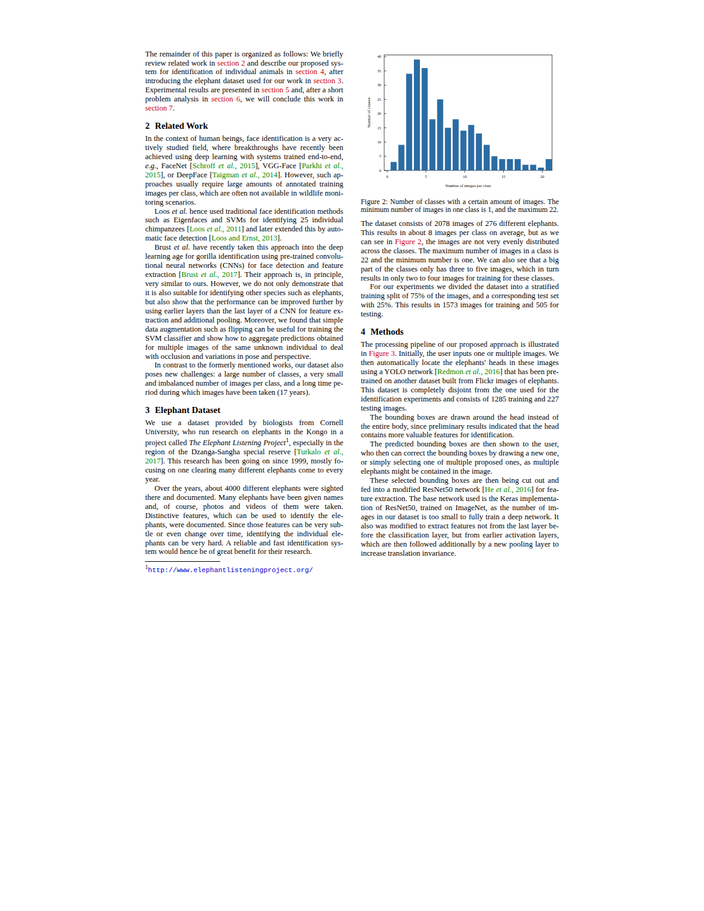The remainder of this paper is organized as follows: We briefly review related work in section 2 and describe our proposed system for identification of individual animals in section 4, after introducing the elephant dataset used for our work in section 3. Experimental results are presented in section 5 and, after a short problem analysis in section 6, we will conclude this work in section 7.
2 Related Work
In the context of human beings, face identification is a very actively studied field, where breakthroughs have recently been achieved using deep learning with systems trained end-to-end, e.g., FaceNet [Schroff et al., 2015], VGG-Face [Parkhi et al., 2015], or DeepFace [Taigman et al., 2014]. However, such approaches usually require large amounts of annotated training images per class, which are often not available in wildlife monitoring scenarios.
Loos et al. hence used traditional face identification methods such as Eigenfaces and SVMs for identifying 25 individual chimpanzees [Loos et al., 2011] and later extended this by automatic face detection [Loos and Ernst, 2013].
Brust et al. have recently taken this approach into the deep learning age for gorilla identification using pre-trained convolutional neural networks (CNNs) for face detection and feature extraction [Brust et al., 2017]. Their approach is, in principle, very similar to ours. However, we do not only demonstrate that it is also suitable for identifying other species such as elephants, but also show that the performance can be improved further by using earlier layers than the last layer of a CNN for feature extraction and additional pooling. Moreover, we found that simple data augmentation such as flipping can be useful for training the SVM classifier and show how to aggregate predictions obtained for multiple images of the same unknown individual to deal with occlusion and variations in pose and perspective.
In contrast to the formerly mentioned works, our dataset also poses new challenges: a large number of classes, a very small and imbalanced number of images per class, and a long time period during which images have been taken (17 years).
3 Elephant Dataset
We use a dataset provided by biologists from Cornell University, who run research on elephants in the Kongo in a project called The Elephant Listening Project1, especially in the region of the Dzanga-Sangha special reserve [Turkalo et al., 2017]. This research has been going on since 1999, mostly focusing on one clearing many different elephants come to every year.
Over the years, about 4000 different elephants were sighted there and documented. Many elephants have been given names and, of course, photos and videos of them were taken. Distinctive features, which can be used to identify the elephants, were documented. Since those features can be very subtle or even change over time, identifying the individual elephants can be very hard. A reliable and fast identification system would hence be of great benefit for their research.
1http://www.elephantlisteningproject.org/
0 5 10 15 20 25 30 35 40 0 5 10 15 20 Number of images per class Number of classes
Figure 2: Number of classes with a certain amount of images. The minimum number of images in one class is 1, and the maximum 22.
The dataset consists of 2078 images of 276 different elephants. This results in about 8 images per class on average, but as we can see in Figure 2, the images are not very evenly distributed across the classes. The maximum number of images in a class is 22 and the minimum number is one. We can also see that a big part of the classes only has three to five images, which in turn results in only two to four images for training for these classes.
For our experiments we divided the dataset into a stratified training split of 75% of the images, and a corresponding test set with 25%. This results in 1573 images for training and 505 for testing.
4 Methods
The processing pipeline of our proposed approach is illustrated in Figure 3. Initially, the user inputs one or multiple images. We then automatically locate the elephants' heads in these images using a YOLO network [Redmon et al., 2016] that has been pre-trained on another dataset built from Flickr images of elephants. This dataset is completely disjoint from the one used for the identification experiments and consists of 1285 training and 227 testing images.
The bounding boxes are drawn around the head instead of the entire body, since preliminary results indicated that the head contains more valuable features for identification.
The predicted bounding boxes are then shown to the user, who then can correct the bounding boxes by drawing a new one, or simply selecting one of multiple proposed ones, as multiple elephants might be contained in the image.
These selected bounding boxes are then being cut out and fed into a modified ResNet50 network [He et al., 2016] for feature extraction. The base network used is the Keras implementation of ResNet50, trained on ImageNet, as the number of images in our dataset is too small to fully train a deep network. It also was modified to extract features not from the last layer before the classification layer, but from earlier activation layers, which are then followed additionally by a new pooling layer to increase translation invariance.